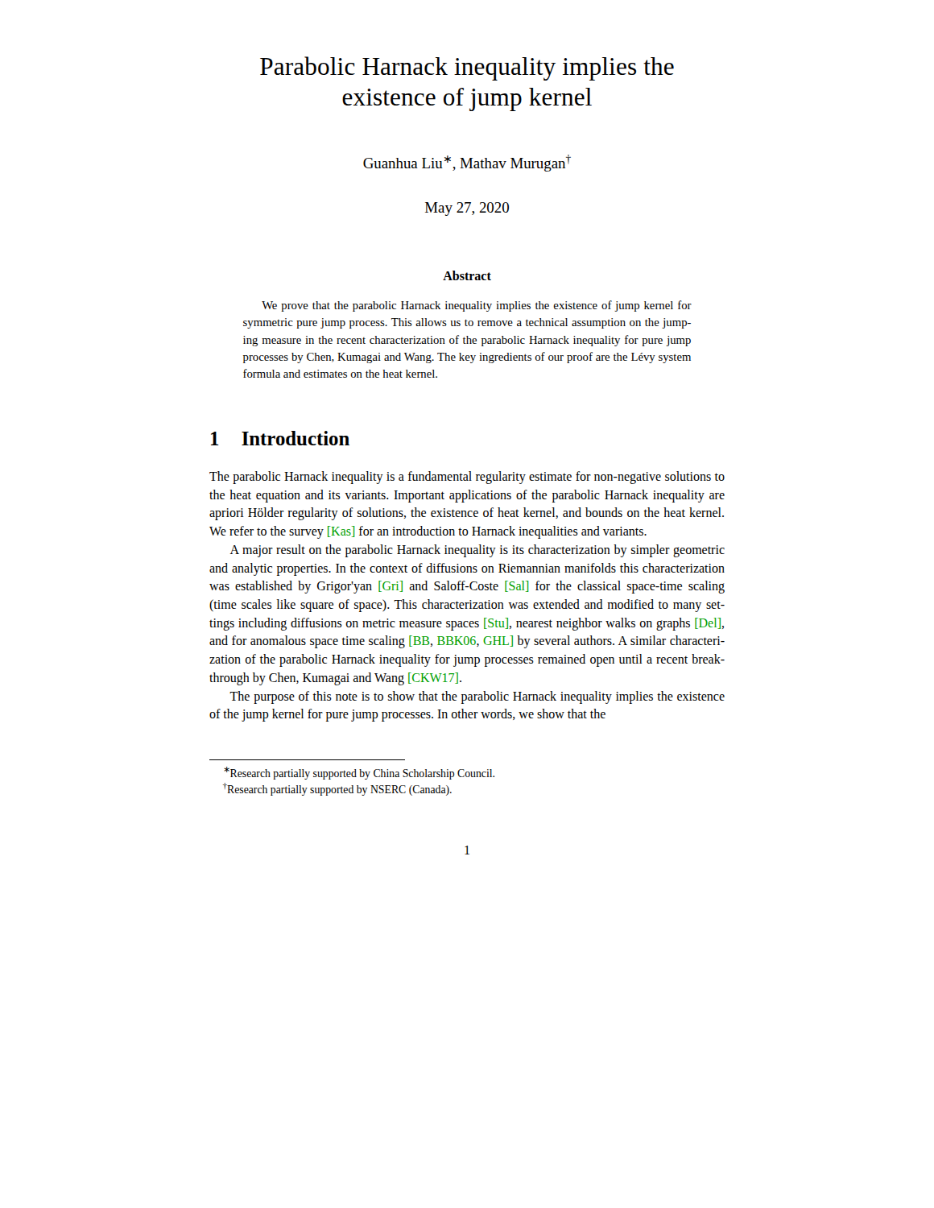Parabolic Harnack inequality implies the existence of jump kernel
Guanhua Liu∗, Mathav Murugan†
May 27, 2020
Abstract
We prove that the parabolic Harnack inequality implies the existence of jump kernel for symmetric pure jump process. This allows us to remove a technical assumption on the jumping measure in the recent characterization of the parabolic Harnack inequality for pure jump processes by Chen, Kumagai and Wang. The key ingredients of our proof are the Lévy system formula and estimates on the heat kernel.
1 Introduction
The parabolic Harnack inequality is a fundamental regularity estimate for non-negative solutions to the heat equation and its variants. Important applications of the parabolic Harnack inequality are apriori Hölder regularity of solutions, the existence of heat kernel, and bounds on the heat kernel. We refer to the survey [Kas] for an introduction to Harnack inequalities and variants.
A major result on the parabolic Harnack inequality is its characterization by simpler geometric and analytic properties. In the context of diffusions on Riemannian manifolds this characterization was established by Grigor'yan [Gri] and Saloff-Coste [Sal] for the classical space-time scaling (time scales like square of space). This characterization was extended and modified to many settings including diffusions on metric measure spaces [Stu], nearest neighbor walks on graphs [Del], and for anomalous space time scaling [BB, BBK06, GHL] by several authors. A similar characterization of the parabolic Harnack inequality for jump processes remained open until a recent breakthrough by Chen, Kumagai and Wang [CKW17].
The purpose of this note is to show that the parabolic Harnack inequality implies the existence of the jump kernel for pure jump processes. In other words, we show that the
∗Research partially supported by China Scholarship Council.
†Research partially supported by NSERC (Canada).
1